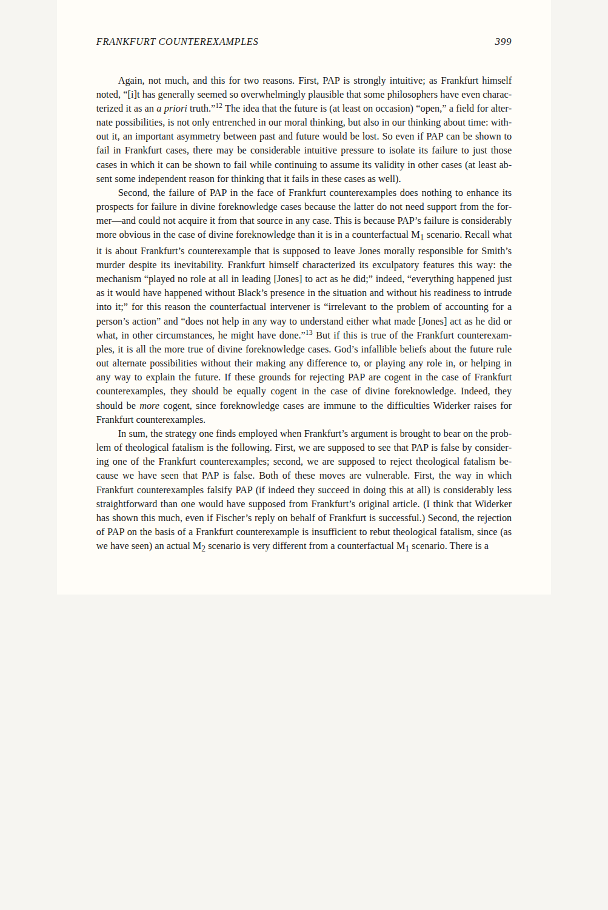Frankfurt Counterexamples 399
Again, not much, and this for two reasons. First, PAP is strongly intuitive; as Frankfurt himself noted, “[i]t has generally seemed so overwhelmingly plausible that some philosophers have even characterized it as an a priori truth.”12 The idea that the future is (at least on occasion) “open,” a field for alternate possibilities, is not only entrenched in our moral thinking, but also in our thinking about time: without it, an important asymmetry between past and future would be lost. So even if PAP can be shown to fail in Frankfurt cases, there may be considerable intuitive pressure to isolate its failure to just those cases in which it can be shown to fail while continuing to assume its validity in other cases (at least absent some independent reason for thinking that it fails in these cases as well).
Second, the failure of PAP in the face of Frankfurt counterexamples does nothing to enhance its prospects for failure in divine foreknowledge cases because the latter do not need support from the former—and could not acquire it from that source in any case. This is because PAP’s failure is considerably more obvious in the case of divine foreknowledge than it is in a counterfactual M1 scenario. Recall what it is about Frankfurt’s counterexample that is supposed to leave Jones morally responsible for Smith’s murder despite its inevitability. Frankfurt himself characterized its exculpatory features this way: the mechanism “played no role at all in leading [Jones] to act as he did;” indeed, “everything happened just as it would have happened without Black’s presence in the situation and without his readiness to intrude into it;” for this reason the counterfactual intervener is “irrelevant to the problem of accounting for a person’s action” and “does not help in any way to understand either what made [Jones] act as he did or what, in other circumstances, he might have done.”13 But if this is true of the Frankfurt counterexamples, it is all the more true of divine foreknowledge cases. God’s infallible beliefs about the future rule out alternate possibilities without their making any difference to, or playing any role in, or helping in any way to explain the future. If these grounds for rejecting PAP are cogent in the case of Frankfurt counterexamples, they should be equally cogent in the case of divine foreknowledge. Indeed, they should be more cogent, since foreknowledge cases are immune to the difficulties Widerker raises for Frankfurt counterexamples.
In sum, the strategy one finds employed when Frankfurt’s argument is brought to bear on the problem of theological fatalism is the following. First, we are supposed to see that PAP is false by considering one of the Frankfurt counterexamples; second, we are supposed to reject theological fatalism because we have seen that PAP is false. Both of these moves are vulnerable. First, the way in which Frankfurt counterexamples falsify PAP (if indeed they succeed in doing this at all) is considerably less straightforward than one would have supposed from Frankfurt’s original article. (I think that Widerker has shown this much, even if Fischer’s reply on behalf of Frankfurt is successful.) Second, the rejection of PAP on the basis of a Frankfurt counterexample is insufficient to rebut theological fatalism, since (as we have seen) an actual M2 scenario is very different from a counterfactual M1 scenario. There is a